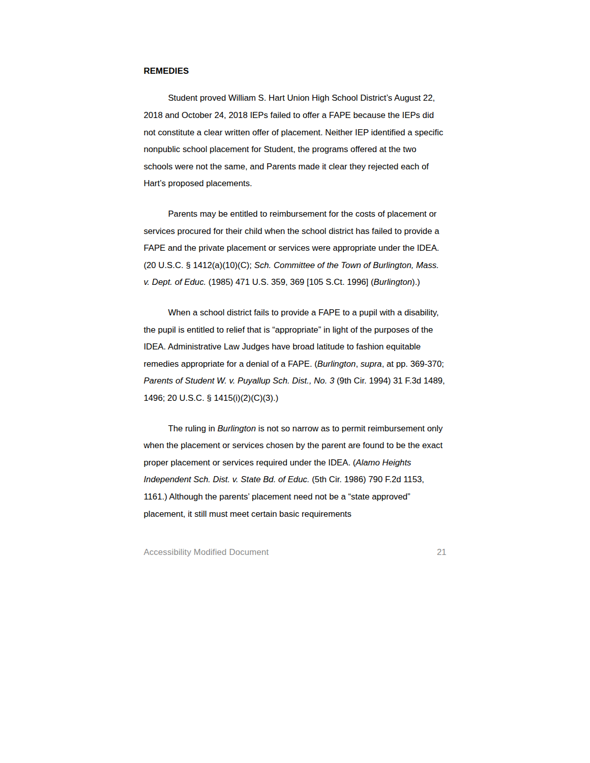REMEDIES
Student proved William S. Hart Union High School District’s August 22, 2018 and October 24, 2018 IEPs failed to offer a FAPE because the IEPs did not constitute a clear written offer of placement. Neither IEP identified a specific nonpublic school placement for Student, the programs offered at the two schools were not the same, and Parents made it clear they rejected each of Hart’s proposed placements.
Parents may be entitled to reimbursement for the costs of placement or services procured for their child when the school district has failed to provide a FAPE and the private placement or services were appropriate under the IDEA. (20 U.S.C. § 1412(a)(10)(C); Sch. Committee of the Town of Burlington, Mass. v. Dept. of Educ. (1985) 471 U.S. 359, 369 [105 S.Ct. 1996] (Burlington).)
When a school district fails to provide a FAPE to a pupil with a disability, the pupil is entitled to relief that is “appropriate” in light of the purposes of the IDEA. Administrative Law Judges have broad latitude to fashion equitable remedies appropriate for a denial of a FAPE. (Burlington, supra, at pp. 369-370; Parents of Student W. v. Puyallup Sch. Dist., No. 3 (9th Cir. 1994) 31 F.3d 1489, 1496; 20 U.S.C. § 1415(i)(2)(C)(3).)
The ruling in Burlington is not so narrow as to permit reimbursement only when the placement or services chosen by the parent are found to be the exact proper placement or services required under the IDEA. (Alamo Heights Independent Sch. Dist. v. State Bd. of Educ. (5th Cir. 1986) 790 F.2d 1153, 1161.) Although the parents’ placement need not be a “state approved” placement, it still must meet certain basic requirements
Accessibility Modified Document 21